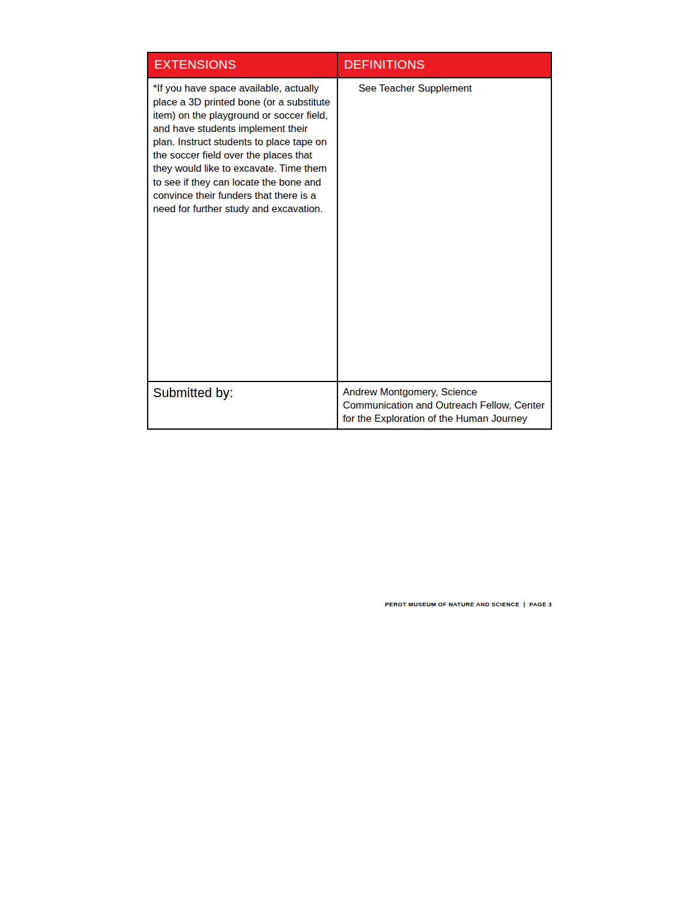| EXTENSIONS | DEFINITIONS |
| --- | --- |
| *If you have space available, actually place a 3D printed bone (or a substitute item) on the playground or soccer field, and have students implement their plan. Instruct students to place tape on the soccer field over the places that they would like to excavate. Time them to see if they can locate the bone and convince their funders that there is a need for further study and excavation. | See Teacher Supplement |
| Submitted by: | Andrew Montgomery, Science Communication and Outreach Fellow, Center for the Exploration of the Human Journey |
PEROT MUSEUM OF NATURE AND SCIENCE | PAGE 3